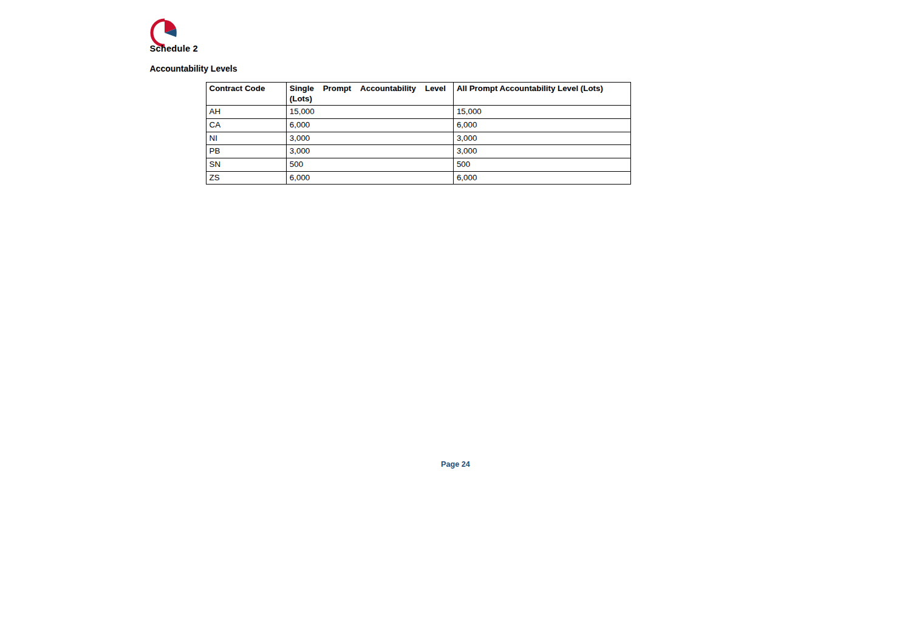Schedule 2
Accountability Levels
| Contract Code | Single Prompt Accountability Level (Lots) | All Prompt Accountability Level (Lots) |
| --- | --- | --- |
| AH | 15,000 | 15,000 |
| CA | 6,000 | 6,000 |
| NI | 3,000 | 3,000 |
| PB | 3,000 | 3,000 |
| SN | 500 | 500 |
| ZS | 6,000 | 6,000 |
Page 24